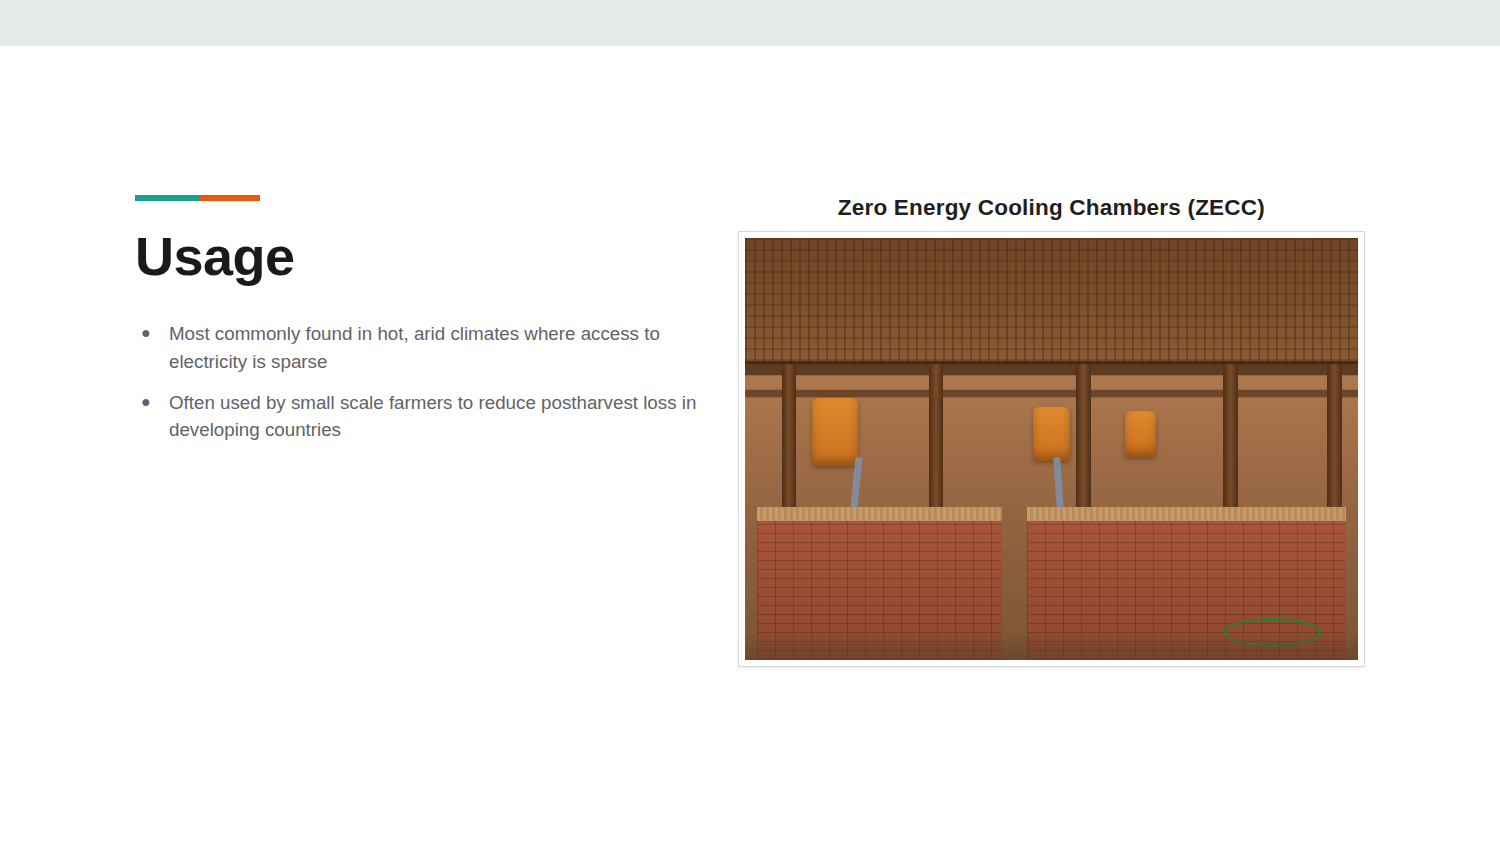Usage
Most commonly found in hot, arid climates where access to electricity is sparse
Often used by small scale farmers to reduce postharvest loss in developing countries
Zero Energy Cooling Chambers (ZECC)